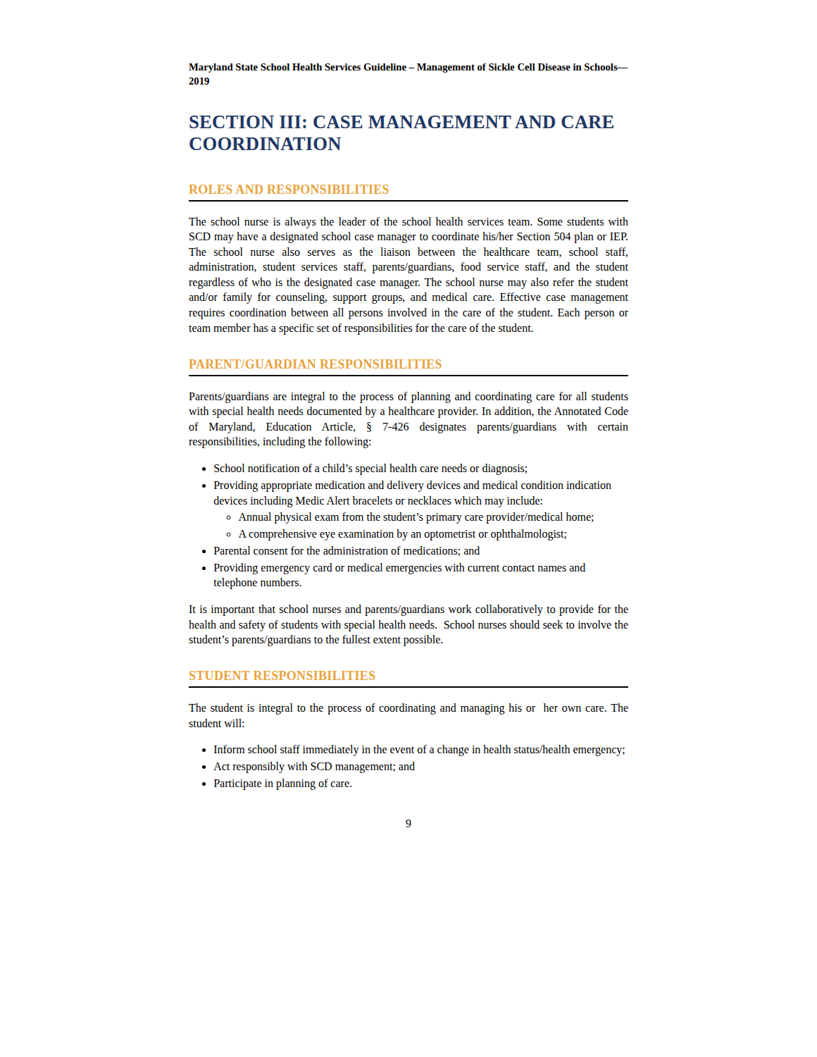Maryland State School Health Services Guideline – Management of Sickle Cell Disease in Schools—2019
SECTION III: CASE MANAGEMENT AND CARE COORDINATION
ROLES AND RESPONSIBILITIES
The school nurse is always the leader of the school health services team. Some students with SCD may have a designated school case manager to coordinate his/her Section 504 plan or IEP. The school nurse also serves as the liaison between the healthcare team, school staff, administration, student services staff, parents/guardians, food service staff, and the student regardless of who is the designated case manager. The school nurse may also refer the student and/or family for counseling, support groups, and medical care. Effective case management requires coordination between all persons involved in the care of the student. Each person or team member has a specific set of responsibilities for the care of the student.
PARENT/GUARDIAN RESPONSIBILITIES
Parents/guardians are integral to the process of planning and coordinating care for all students with special health needs documented by a healthcare provider. In addition, the Annotated Code of Maryland, Education Article, § 7-426 designates parents/guardians with certain responsibilities, including the following:
School notification of a child’s special health care needs or diagnosis;
Providing appropriate medication and delivery devices and medical condition indication devices including Medic Alert bracelets or necklaces which may include:
Annual physical exam from the student’s primary care provider/medical home;
A comprehensive eye examination by an optometrist or ophthalmologist;
Parental consent for the administration of medications; and
Providing emergency card or medical emergencies with current contact names and telephone numbers.
It is important that school nurses and parents/guardians work collaboratively to provide for the health and safety of students with special health needs. School nurses should seek to involve the student’s parents/guardians to the fullest extent possible.
STUDENT RESPONSIBILITIES
The student is integral to the process of coordinating and managing his or her own care. The student will:
Inform school staff immediately in the event of a change in health status/health emergency;
Act responsibly with SCD management; and
Participate in planning of care.
9